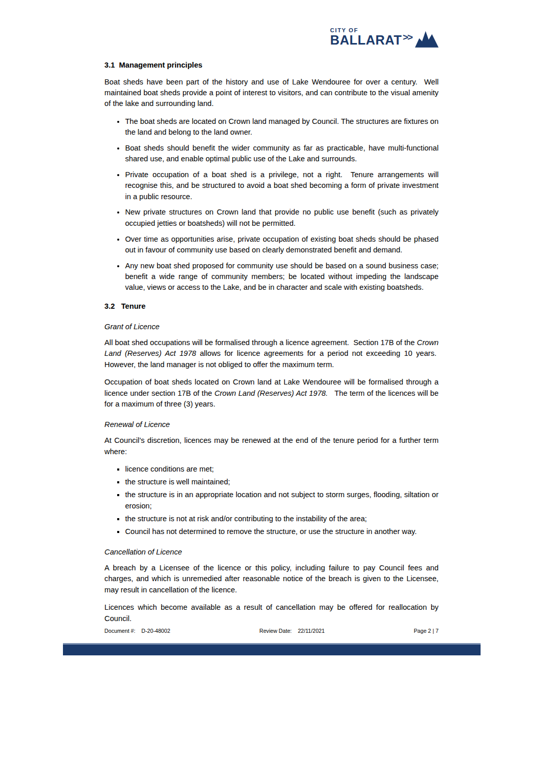CITY OF BALLARAT
>>
3.1 Management principles
Boat sheds have been part of the history and use of Lake Wendouree for over a century. Well maintained boat sheds provide a point of interest to visitors, and can contribute to the visual amenity of the lake and surrounding land.
The boat sheds are located on Crown land managed by Council. The structures are fixtures on the land and belong to the land owner.
Boat sheds should benefit the wider community as far as practicable, have multi-functional shared use, and enable optimal public use of the Lake and surrounds.
Private occupation of a boat shed is a privilege, not a right. Tenure arrangements will recognise this, and be structured to avoid a boat shed becoming a form of private investment in a public resource.
New private structures on Crown land that provide no public use benefit (such as privately occupied jetties or boatsheds) will not be permitted.
Over time as opportunities arise, private occupation of existing boat sheds should be phased out in favour of community use based on clearly demonstrated benefit and demand.
Any new boat shed proposed for community use should be based on a sound business case; benefit a wide range of community members; be located without impeding the landscape value, views or access to the Lake, and be in character and scale with existing boatsheds.
3.2 Tenure
Grant of Licence
All boat shed occupations will be formalised through a licence agreement. Section 17B of the Crown Land (Reserves) Act 1978 allows for licence agreements for a period not exceeding 10 years. However, the land manager is not obliged to offer the maximum term.
Occupation of boat sheds located on Crown land at Lake Wendouree will be formalised through a licence under section 17B of the Crown Land (Reserves) Act 1978. The term of the licences will be for a maximum of three (3) years.
Renewal of Licence
At Council’s discretion, licences may be renewed at the end of the tenure period for a further term where:
licence conditions are met;
the structure is well maintained;
the structure is in an appropriate location and not subject to storm surges, flooding, siltation or erosion;
the structure is not at risk and/or contributing to the instability of the area;
Council has not determined to remove the structure, or use the structure in another way.
Cancellation of Licence
A breach by a Licensee of the licence or this policy, including failure to pay Council fees and charges, and which is unremedied after reasonable notice of the breach is given to the Licensee, may result in cancellation of the licence.
Licences which become available as a result of cancellation may be offered for reallocation by Council.
Document #: D-20-48002 Review Date: 22/11/2021 Page 2 | 7